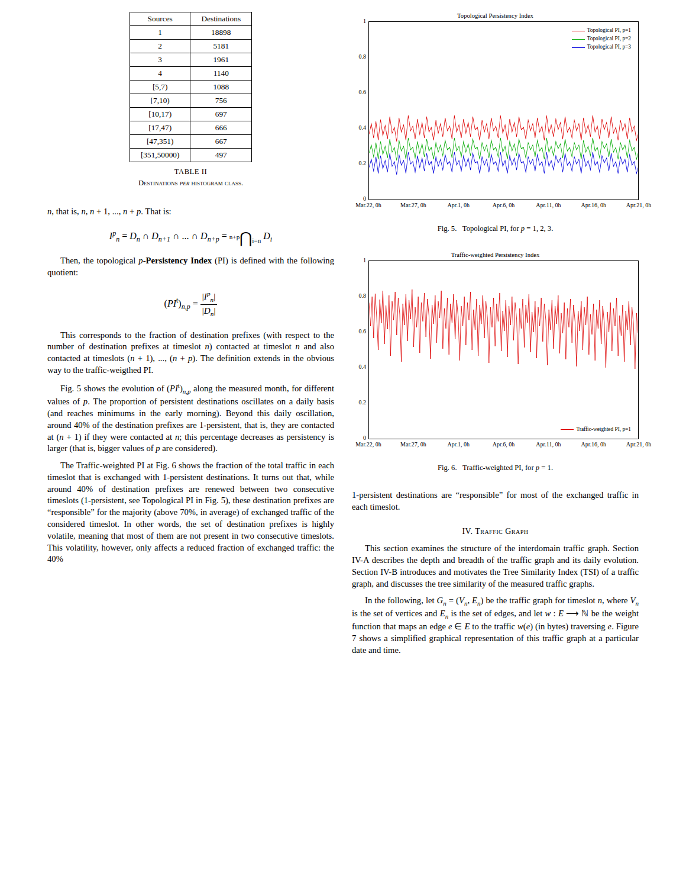| Sources | Destinations |
| --- | --- |
| 1 | 18898 |
| 2 | 5181 |
| 3 | 1961 |
| 4 | 1140 |
| [5,7) | 1088 |
| [7,10) | 756 |
| [10,17) | 697 |
| [17,47) | 666 |
| [47,351) | 667 |
| [351,50000) | 497 |
TABLE II Destinations per histogram class.
n, that is, n, n + 1, ..., n + p. That is:
Ipn = Dn ∩ Dn+1 ∩ ... ∩ Dn+p = n+p⋂ i=n Di
Then, the topological p-Persistency Index (PI) is defined with the following quotient:
(PIt)n,p = |Ipn||Dn|
This corresponds to the fraction of destination prefixes (with respect to the number of destination prefixes at timeslot n) contacted at timeslot n and also contacted at timeslots (n + 1), ..., (n + p). The definition extends in the obvious way to the traffic-weigthed PI.
Fig. 5 shows the evolution of (PIt)n,p along the measured month, for different values of p. The proportion of persistent destinations oscillates on a daily basis (and reaches minimums in the early morning). Beyond this daily oscillation, around 40% of the destination prefixes are 1-persistent, that is, they are contacted at (n + 1) if they were contacted at n; this percentage decreases as persistency is larger (that is, bigger values of p are considered).
The Traffic-weighted PI at Fig. 6 shows the fraction of the total traffic in each timeslot that is exchanged with 1-persistent destinations. It turns out that, while around 40% of destination prefixes are renewed between two consecutive timeslots (1-persistent, see Topological PI in Fig. 5), these destination prefixes are “responsible” for the majority (above 70%, in average) of exchanged traffic of the considered timeslot. In other words, the set of destination prefixes is highly volatile, meaning that most of them are not present in two consecutive timeslots. This volatility, however, only affects a reduced fraction of exchanged traffic: the 40%
Topological Persistency Index
1 0.8 0.6 0.4 0.2 0
Topological PI, p=1
Topological PI, p=2
Topological PI, p=3
Mar.22, 0h Mar.27, 0h Apr.1, 0h Apr.6, 0h Apr.11, 0h Apr.16, 0h Apr.21, 0h
Fig. 5. Topological PI, for p = 1, 2, 3.
Traffic-weighted Persistency Index
1 0.8 0.6 0.4 0.2 0
Traffic-weighted PI, p=1
Mar.22, 0h Mar.27, 0h Apr.1, 0h Apr.6, 0h Apr.11, 0h Apr.16, 0h Apr.21, 0h
Fig. 6. Traffic-weighted PI, for p = 1.
1-persistent destinations are “responsible” for most of the exchanged traffic in each timeslot.
IV. Traffic Graph
This section examines the structure of the interdomain traffic graph. Section IV-A describes the depth and breadth of the traffic graph and its daily evolution. Section IV-B introduces and motivates the Tree Similarity Index (TSI) of a traffic graph, and discusses the tree similarity of the measured traffic graphs.
In the following, let Gn = (Vn, En) be the traffic graph for timeslot n, where Vn is the set of vertices and En is the set of edges, and let w : E ⟶ ℕ be the weight function that maps an edge e ∈ E to the traffic w(e) (in bytes) traversing e. Figure 7 shows a simplified graphical representation of this traffic graph at a particular date and time.